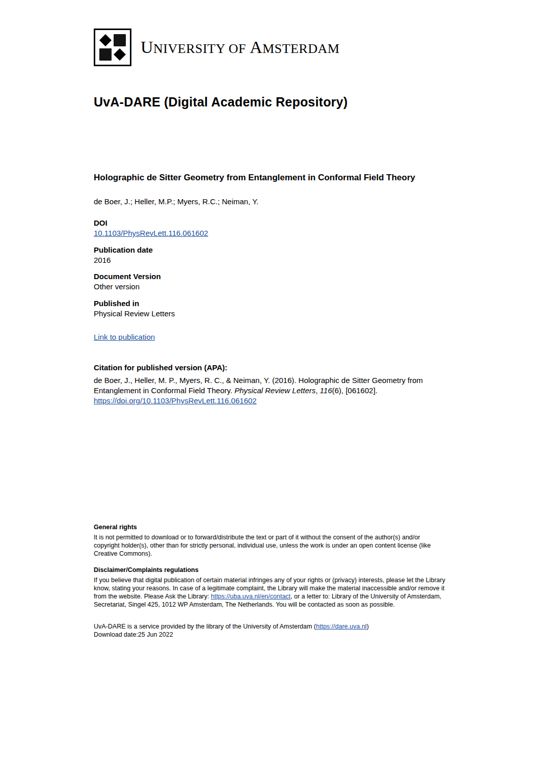UNIVERSITY OF AMSTERDAM
UvA-DARE (Digital Academic Repository)
Holographic de Sitter Geometry from Entanglement in Conformal Field Theory
de Boer, J.; Heller, M.P.; Myers, R.C.; Neiman, Y.
DOI
10.1103/PhysRevLett.116.061602
Publication date
2016
Document Version
Other version
Published in
Physical Review Letters
Link to publication
Citation for published version (APA):
de Boer, J., Heller, M. P., Myers, R. C., & Neiman, Y. (2016). Holographic de Sitter Geometry from Entanglement in Conformal Field Theory. Physical Review Letters, 116(6), [061602]. https://doi.org/10.1103/PhysRevLett.116.061602
General rights
It is not permitted to download or to forward/distribute the text or part of it without the consent of the author(s) and/or copyright holder(s), other than for strictly personal, individual use, unless the work is under an open content license (like Creative Commons).
Disclaimer/Complaints regulations
If you believe that digital publication of certain material infringes any of your rights or (privacy) interests, please let the Library know, stating your reasons. In case of a legitimate complaint, the Library will make the material inaccessible and/or remove it from the website. Please Ask the Library: https://uba.uva.nl/en/contact, or a letter to: Library of the University of Amsterdam, Secretariat, Singel 425, 1012 WP Amsterdam, The Netherlands. You will be contacted as soon as possible.
UvA-DARE is a service provided by the library of the University of Amsterdam (https://dare.uva.nl)
Download date:25 Jun 2022